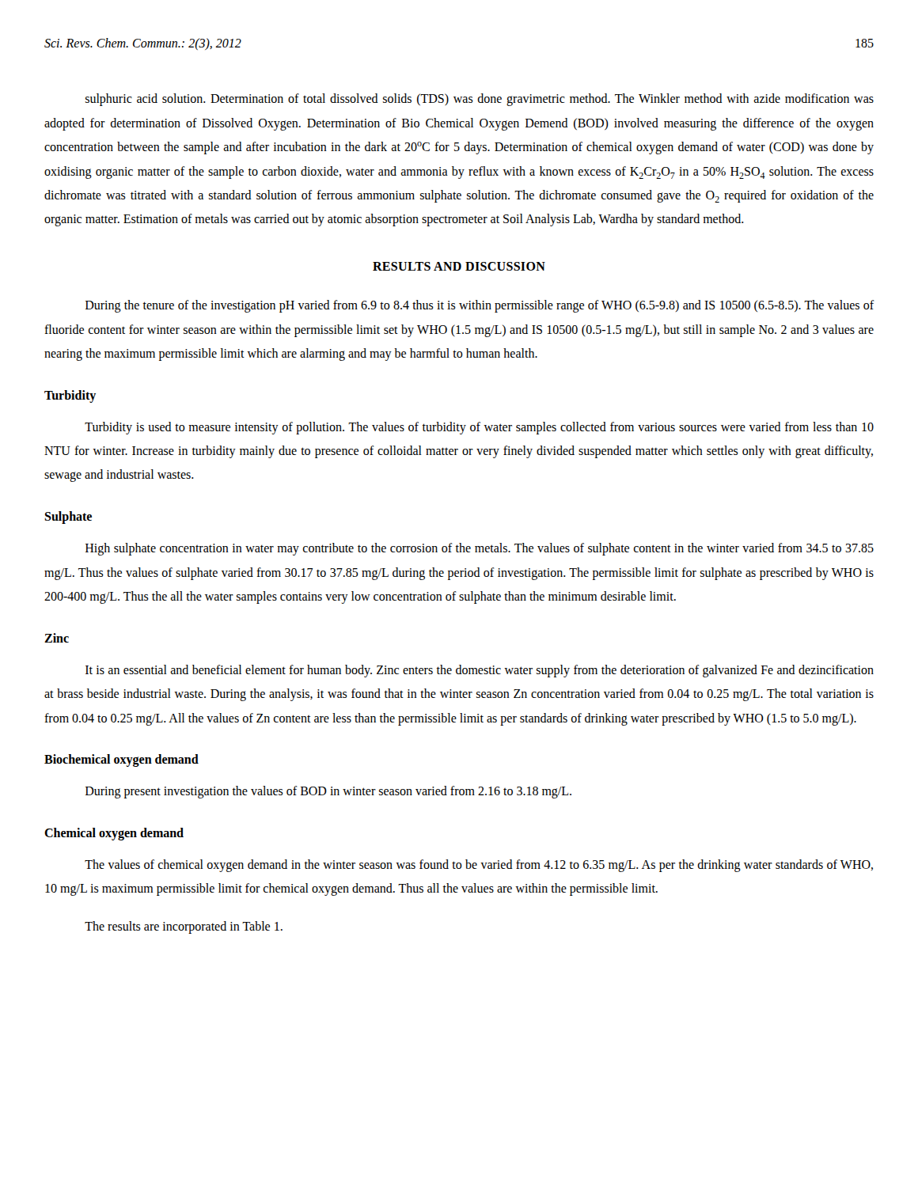Sci. Revs. Chem. Commun.: 2(3), 2012 185
sulphuric acid solution. Determination of total dissolved solids (TDS) was done gravimetric method. The Winkler method with azide modification was adopted for determination of Dissolved Oxygen. Determination of Bio Chemical Oxygen Demend (BOD) involved measuring the difference of the oxygen concentration between the sample and after incubation in the dark at 20oC for 5 days. Determination of chemical oxygen demand of water (COD) was done by oxidising organic matter of the sample to carbon dioxide, water and ammonia by reflux with a known excess of K2Cr2O7 in a 50% H2SO4 solution. The excess dichromate was titrated with a standard solution of ferrous ammonium sulphate solution. The dichromate consumed gave the O2 required for oxidation of the organic matter. Estimation of metals was carried out by atomic absorption spectrometer at Soil Analysis Lab, Wardha by standard method.
RESULTS AND DISCUSSION
During the tenure of the investigation pH varied from 6.9 to 8.4 thus it is within permissible range of WHO (6.5-9.8) and IS 10500 (6.5-8.5). The values of fluoride content for winter season are within the permissible limit set by WHO (1.5 mg/L) and IS 10500 (0.5-1.5 mg/L), but still in sample No. 2 and 3 values are nearing the maximum permissible limit which are alarming and may be harmful to human health.
Turbidity
Turbidity is used to measure intensity of pollution. The values of turbidity of water samples collected from various sources were varied from less than 10 NTU for winter. Increase in turbidity mainly due to presence of colloidal matter or very finely divided suspended matter which settles only with great difficulty, sewage and industrial wastes.
Sulphate
High sulphate concentration in water may contribute to the corrosion of the metals. The values of sulphate content in the winter varied from 34.5 to 37.85 mg/L. Thus the values of sulphate varied from 30.17 to 37.85 mg/L during the period of investigation. The permissible limit for sulphate as prescribed by WHO is 200-400 mg/L. Thus the all the water samples contains very low concentration of sulphate than the minimum desirable limit.
Zinc
It is an essential and beneficial element for human body. Zinc enters the domestic water supply from the deterioration of galvanized Fe and dezincification at brass beside industrial waste. During the analysis, it was found that in the winter season Zn concentration varied from 0.04 to 0.25 mg/L. The total variation is from 0.04 to 0.25 mg/L. All the values of Zn content are less than the permissible limit as per standards of drinking water prescribed by WHO (1.5 to 5.0 mg/L).
Biochemical oxygen demand
During present investigation the values of BOD in winter season varied from 2.16 to 3.18 mg/L.
Chemical oxygen demand
The values of chemical oxygen demand in the winter season was found to be varied from 4.12 to 6.35 mg/L. As per the drinking water standards of WHO, 10 mg/L is maximum permissible limit for chemical oxygen demand. Thus all the values are within the permissible limit.
The results are incorporated in Table 1.